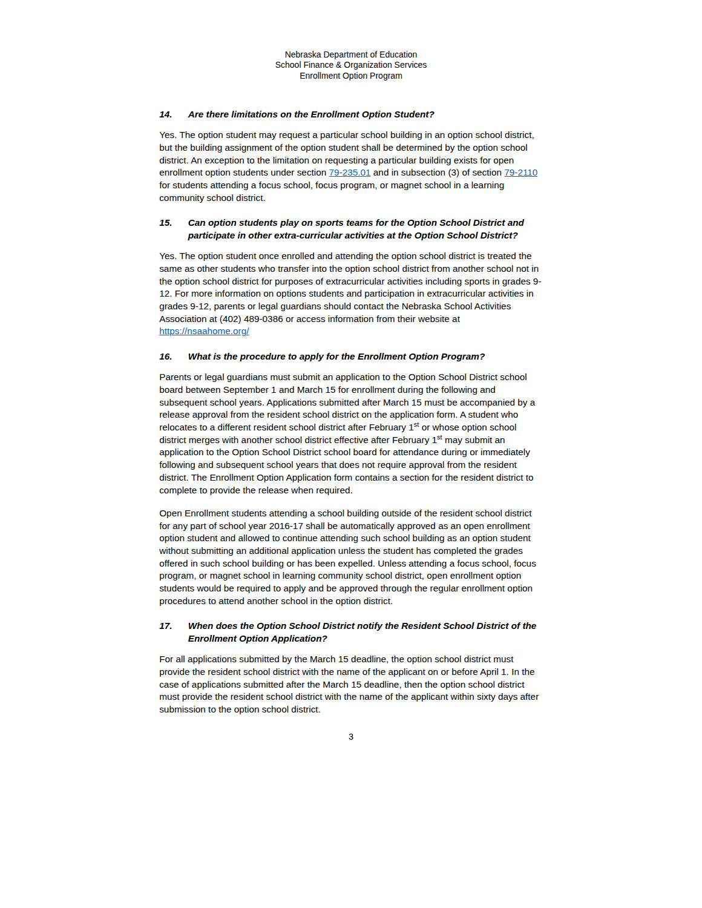Nebraska Department of Education
School Finance & Organization Services
Enrollment Option Program
14. Are there limitations on the Enrollment Option Student?
Yes. The option student may request a particular school building in an option school district, but the building assignment of the option student shall be determined by the option school district. An exception to the limitation on requesting a particular building exists for open enrollment option students under section 79-235.01 and in subsection (3) of section 79-2110 for students attending a focus school, focus program, or magnet school in a learning community school district.
15. Can option students play on sports teams for the Option School District and participate in other extra-curricular activities at the Option School District?
Yes. The option student once enrolled and attending the option school district is treated the same as other students who transfer into the option school district from another school not in the option school district for purposes of extracurricular activities including sports in grades 9-12. For more information on options students and participation in extracurricular activities in grades 9-12, parents or legal guardians should contact the Nebraska School Activities Association at (402) 489-0386 or access information from their website at https://nsaahome.org/
16. What is the procedure to apply for the Enrollment Option Program?
Parents or legal guardians must submit an application to the Option School District school board between September 1 and March 15 for enrollment during the following and subsequent school years. Applications submitted after March 15 must be accompanied by a release approval from the resident school district on the application form. A student who relocates to a different resident school district after February 1st or whose option school district merges with another school district effective after February 1st may submit an application to the Option School District school board for attendance during or immediately following and subsequent school years that does not require approval from the resident district. The Enrollment Option Application form contains a section for the resident district to complete to provide the release when required.
Open Enrollment students attending a school building outside of the resident school district for any part of school year 2016-17 shall be automatically approved as an open enrollment option student and allowed to continue attending such school building as an option student without submitting an additional application unless the student has completed the grades offered in such school building or has been expelled. Unless attending a focus school, focus program, or magnet school in learning community school district, open enrollment option students would be required to apply and be approved through the regular enrollment option procedures to attend another school in the option district.
17. When does the Option School District notify the Resident School District of the Enrollment Option Application?
For all applications submitted by the March 15 deadline, the option school district must provide the resident school district with the name of the applicant on or before April 1. In the case of applications submitted after the March 15 deadline, then the option school district must provide the resident school district with the name of the applicant within sixty days after submission to the option school district.
3